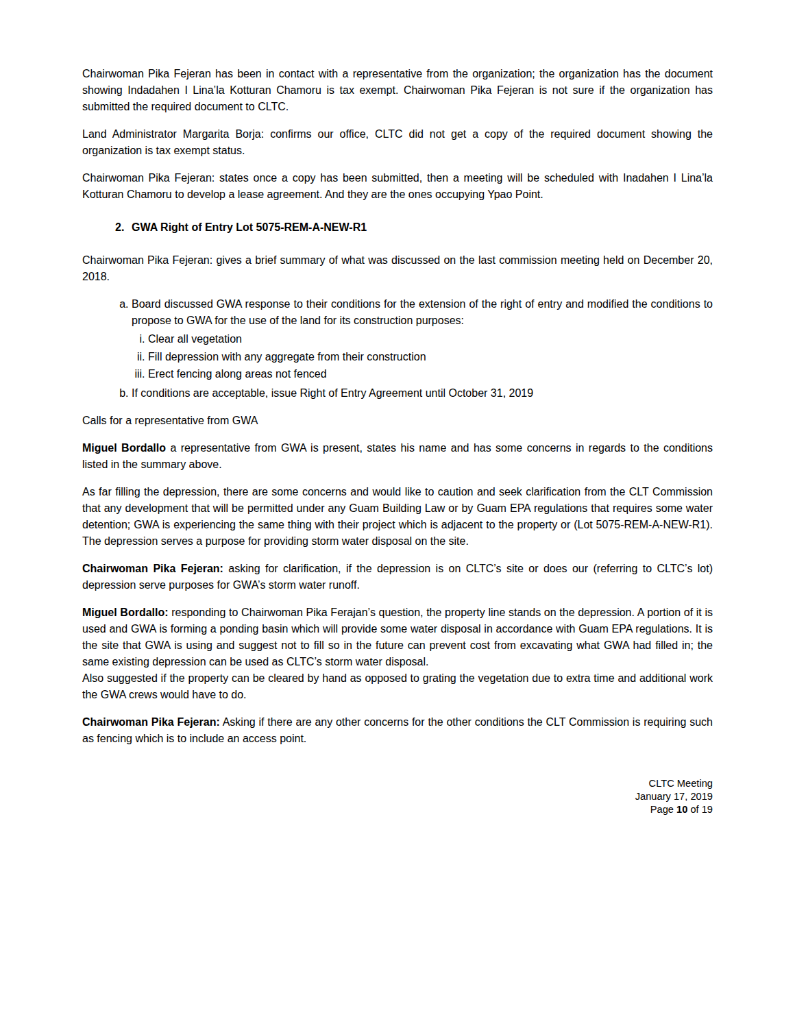Chairwoman Pika Fejeran has been in contact with a representative from the organization; the organization has the document showing Indadahen I Lina’la Kotturan Chamoru is tax exempt. Chairwoman Pika Fejeran is not sure if the organization has submitted the required document to CLTC.
Land Administrator Margarita Borja: confirms our office, CLTC did not get a copy of the required document showing the organization is tax exempt status.
Chairwoman Pika Fejeran: states once a copy has been submitted, then a meeting will be scheduled with Inadahen I Lina’la Kotturan Chamoru to develop a lease agreement. And they are the ones occupying Ypao Point.
2. GWA Right of Entry Lot 5075-REM-A-NEW-R1
Chairwoman Pika Fejeran: gives a brief summary of what was discussed on the last commission meeting held on December 20, 2018.
Board discussed GWA response to their conditions for the extension of the right of entry and modified the conditions to propose to GWA for the use of the land for its construction purposes:
Clear all vegetation
Fill depression with any aggregate from their construction
Erect fencing along areas not fenced
If conditions are acceptable, issue Right of Entry Agreement until October 31, 2019
Calls for a representative from GWA
Miguel Bordallo a representative from GWA is present, states his name and has some concerns in regards to the conditions listed in the summary above.
As far filling the depression, there are some concerns and would like to caution and seek clarification from the CLT Commission that any development that will be permitted under any Guam Building Law or by Guam EPA regulations that requires some water detention; GWA is experiencing the same thing with their project which is adjacent to the property or (Lot 5075-REM-A-NEW-R1). The depression serves a purpose for providing storm water disposal on the site.
Chairwoman Pika Fejeran: asking for clarification, if the depression is on CLTC’s site or does our (referring to CLTC’s lot) depression serve purposes for GWA’s storm water runoff.
Miguel Bordallo: responding to Chairwoman Pika Ferajan’s question, the property line stands on the depression. A portion of it is used and GWA is forming a ponding basin which will provide some water disposal in accordance with Guam EPA regulations. It is the site that GWA is using and suggest not to fill so in the future can prevent cost from excavating what GWA had filled in; the same existing depression can be used as CLTC’s storm water disposal.
Also suggested if the property can be cleared by hand as opposed to grating the vegetation due to extra time and additional work the GWA crews would have to do.
Chairwoman Pika Fejeran: Asking if there are any other concerns for the other conditions the CLT Commission is requiring such as fencing which is to include an access point.
CLTC Meeting
January 17, 2019
Page 10 of 19